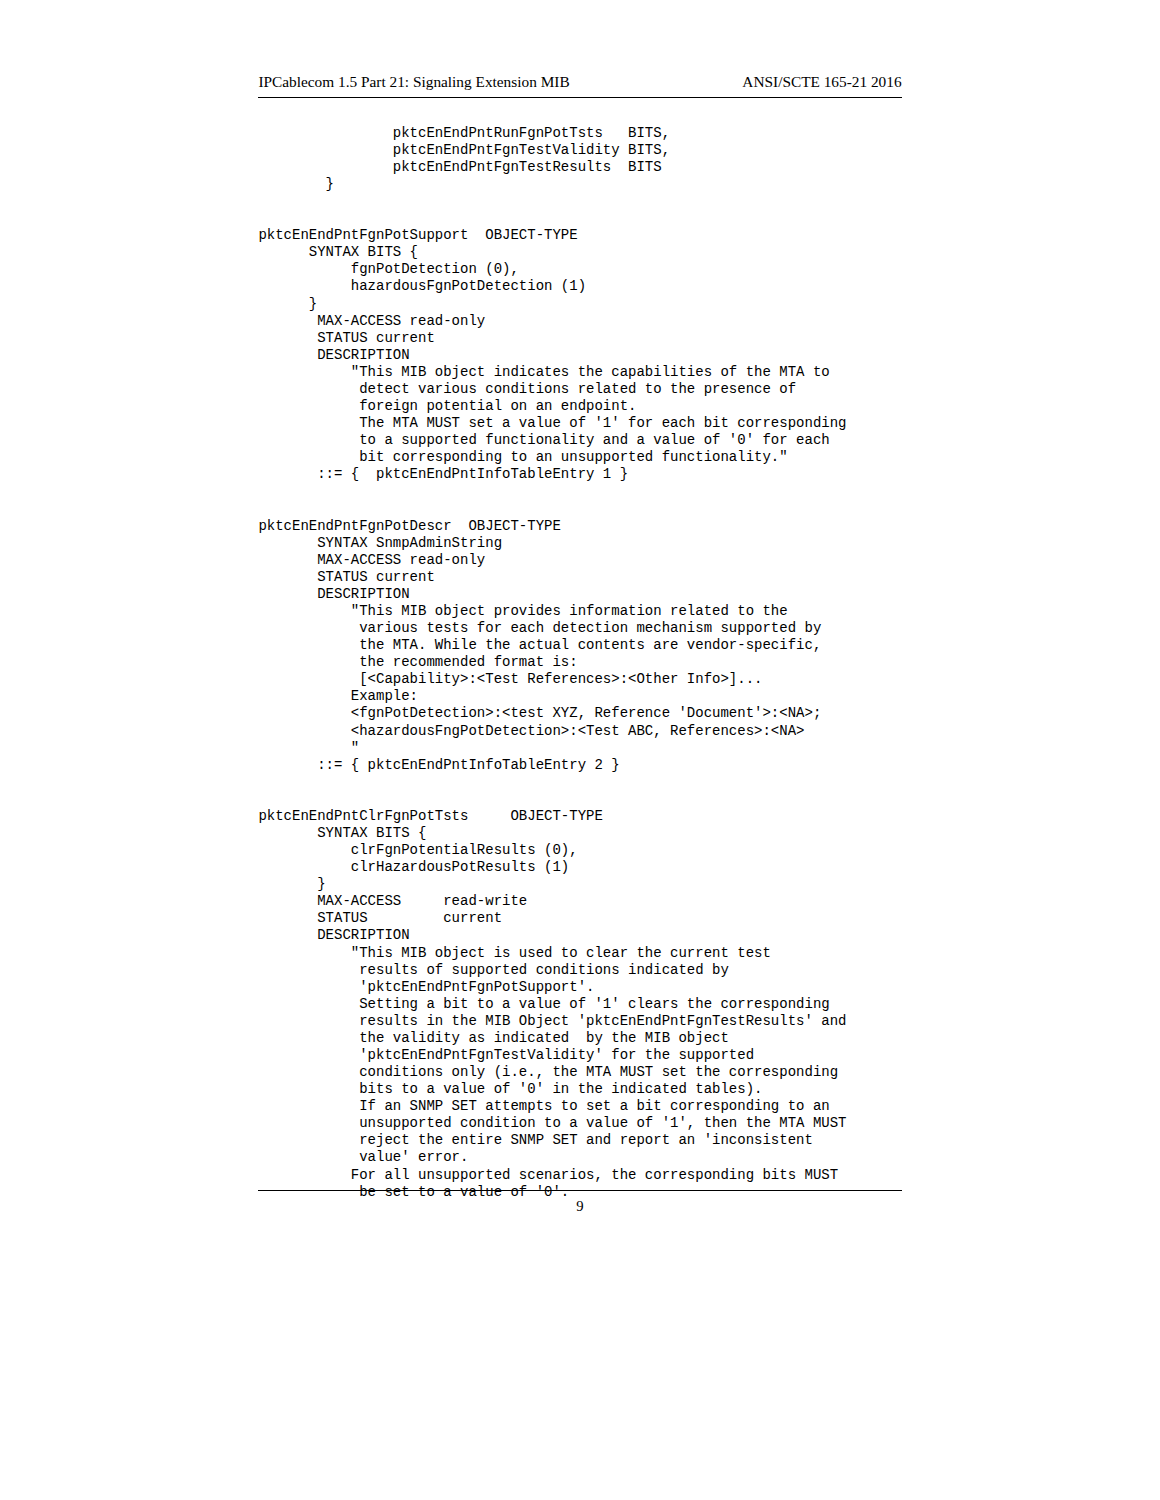IPCablecom 1.5 Part 21: Signaling Extension MIB
ANSI/SCTE 165-21 2016
                pktcEnEndPntRunFgnPotTsts   BITS,
                pktcEnEndPntFgnTestValidity BITS,
                pktcEnEndPntFgnTestResults  BITS
        }


pktcEnEndPntFgnPotSupport  OBJECT-TYPE
      SYNTAX BITS {
           fgnPotDetection (0),
           hazardousFgnPotDetection (1)
      }
       MAX-ACCESS read-only
       STATUS current
       DESCRIPTION
           "This MIB object indicates the capabilities of the MTA to
            detect various conditions related to the presence of
            foreign potential on an endpoint.
            The MTA MUST set a value of '1' for each bit corresponding
            to a supported functionality and a value of '0' for each
            bit corresponding to an unsupported functionality."
       ::= {  pktcEnEndPntInfoTableEntry 1 }


pktcEnEndPntFgnPotDescr  OBJECT-TYPE
       SYNTAX SnmpAdminString
       MAX-ACCESS read-only
       STATUS current
       DESCRIPTION
           "This MIB object provides information related to the
            various tests for each detection mechanism supported by
            the MTA. While the actual contents are vendor-specific,
            the recommended format is:
            [<Capability>:<Test References>:<Other Info>]...
           Example:
           <fgnPotDetection>:<test XYZ, Reference 'Document'>:<NA>;
           <hazardousFngPotDetection>:<Test ABC, References>:<NA>
           "
       ::= { pktcEnEndPntInfoTableEntry 2 }


pktcEnEndPntClrFgnPotTsts     OBJECT-TYPE
       SYNTAX BITS {
           clrFgnPotentialResults (0),
           clrHazardousPotResults (1)
       }
       MAX-ACCESS     read-write
       STATUS         current
       DESCRIPTION
           "This MIB object is used to clear the current test
            results of supported conditions indicated by
            'pktcEnEndPntFgnPotSupport'.
            Setting a bit to a value of '1' clears the corresponding
            results in the MIB Object 'pktcEnEndPntFgnTestResults' and
            the validity as indicated  by the MIB object
            'pktcEnEndPntFgnTestValidity' for the supported
            conditions only (i.e., the MTA MUST set the corresponding
            bits to a value of '0' in the indicated tables).
            If an SNMP SET attempts to set a bit corresponding to an
            unsupported condition to a value of '1', then the MTA MUST
            reject the entire SNMP SET and report an 'inconsistent
            value' error.
           For all unsupported scenarios, the corresponding bits MUST
            be set to a value of '0'.
9